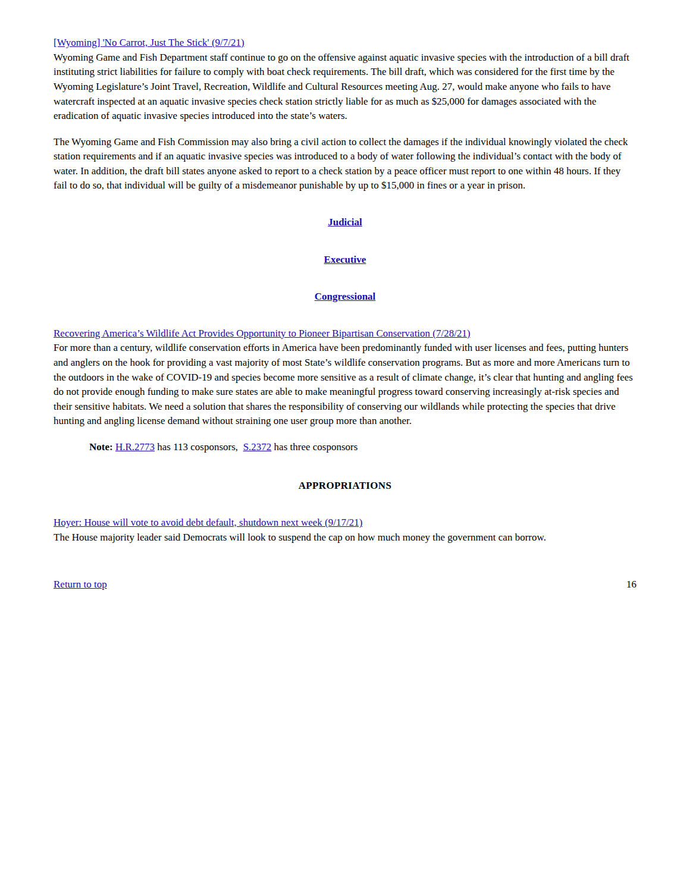[Wyoming] 'No Carrot, Just The Stick' (9/7/21)
Wyoming Game and Fish Department staff continue to go on the offensive against aquatic invasive species with the introduction of a bill draft instituting strict liabilities for failure to comply with boat check requirements. The bill draft, which was considered for the first time by the Wyoming Legislature’s Joint Travel, Recreation, Wildlife and Cultural Resources meeting Aug. 27, would make anyone who fails to have watercraft inspected at an aquatic invasive species check station strictly liable for as much as $25,000 for damages associated with the eradication of aquatic invasive species introduced into the state’s waters.
The Wyoming Game and Fish Commission may also bring a civil action to collect the damages if the individual knowingly violated the check station requirements and if an aquatic invasive species was introduced to a body of water following the individual’s contact with the body of water. In addition, the draft bill states anyone asked to report to a check station by a peace officer must report to one within 48 hours. If they fail to do so, that individual will be guilty of a misdemeanor punishable by up to $15,000 in fines or a year in prison.
Judicial
Executive
Congressional
Recovering America’s Wildlife Act Provides Opportunity to Pioneer Bipartisan Conservation (7/28/21)
For more than a century, wildlife conservation efforts in America have been predominantly funded with user licenses and fees, putting hunters and anglers on the hook for providing a vast majority of most State’s wildlife conservation programs. But as more and more Americans turn to the outdoors in the wake of COVID-19 and species become more sensitive as a result of climate change, it’s clear that hunting and angling fees do not provide enough funding to make sure states are able to make meaningful progress toward conserving increasingly at-risk species and their sensitive habitats. We need a solution that shares the responsibility of conserving our wildlands while protecting the species that drive hunting and angling license demand without straining one user group more than another.
Note: H.R.2773 has 113 cosponsors, S.2372 has three cosponsors
APPROPRIATIONS
Hoyer: House will vote to avoid debt default, shutdown next week (9/17/21)
The House majority leader said Democrats will look to suspend the cap on how much money the government can borrow.
Return to top 16